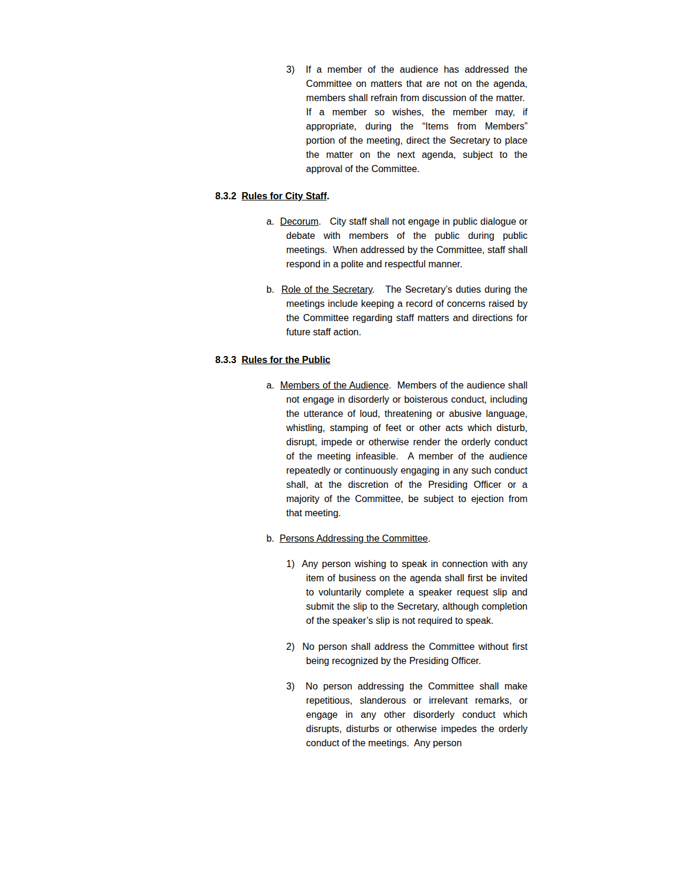3) If a member of the audience has addressed the Committee on matters that are not on the agenda, members shall refrain from discussion of the matter. If a member so wishes, the member may, if appropriate, during the “Items from Members” portion of the meeting, direct the Secretary to place the matter on the next agenda, subject to the approval of the Committee.
8.3.2 Rules for City Staff.
a. Decorum. City staff shall not engage in public dialogue or debate with members of the public during public meetings. When addressed by the Committee, staff shall respond in a polite and respectful manner.
b. Role of the Secretary. The Secretary’s duties during the meetings include keeping a record of concerns raised by the Committee regarding staff matters and directions for future staff action.
8.3.3 Rules for the Public
a. Members of the Audience. Members of the audience shall not engage in disorderly or boisterous conduct, including the utterance of loud, threatening or abusive language, whistling, stamping of feet or other acts which disturb, disrupt, impede or otherwise render the orderly conduct of the meeting infeasible. A member of the audience repeatedly or continuously engaging in any such conduct shall, at the discretion of the Presiding Officer or a majority of the Committee, be subject to ejection from that meeting.
b. Persons Addressing the Committee.
1) Any person wishing to speak in connection with any item of business on the agenda shall first be invited to voluntarily complete a speaker request slip and submit the slip to the Secretary, although completion of the speaker’s slip is not required to speak.
2) No person shall address the Committee without first being recognized by the Presiding Officer.
3) No person addressing the Committee shall make repetitious, slanderous or irrelevant remarks, or engage in any other disorderly conduct which disrupts, disturbs or otherwise impedes the orderly conduct of the meetings. Any person